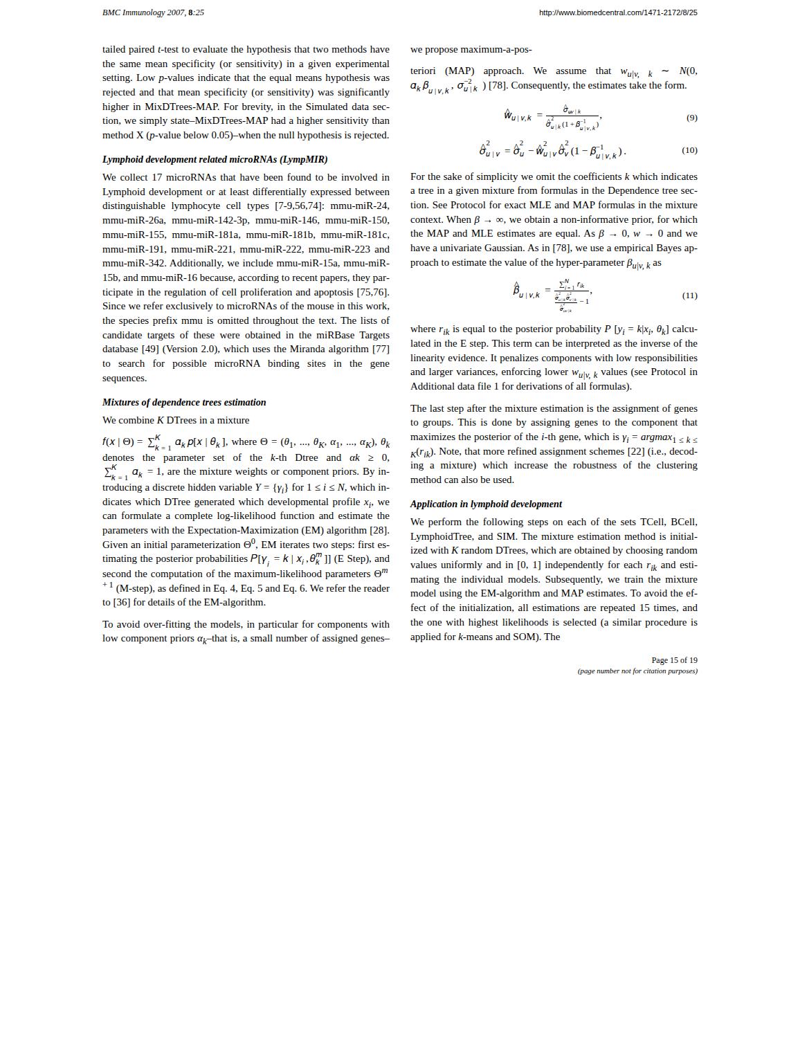BMC Immunology 2007, 8:25
http://www.biomedcentral.com/1471-2172/8/25
tailed paired t-test to evaluate the hypothesis that two methods have the same mean specificity (or sensitivity) in a given experimental setting. Low p-values indicate that the equal means hypothesis was rejected and that mean specificity (or sensitivity) was significantly higher in MixDTrees-MAP. For brevity, in the Simulated data section, we simply state–MixDTrees-MAP had a higher sensitivity than method X (p-value below 0.05)–when the null hypothesis is rejected.
Lymphoid development related microRNAs (LympMIR)
We collect 17 microRNAs that have been found to be involved in Lymphoid development or at least differentially expressed between distinguishable lymphocyte cell types [7-9,56,74]: mmu-miR-24, mmu-miR-26a, mmu-miR-142-3p, mmu-miR-146, mmu-miR-150, mmu-miR-155, mmu-miR-181a, mmu-miR-181b, mmu-miR-181c, mmu-miR-191, mmu-miR-221, mmu-miR-222, mmu-miR-223 and mmu-miR-342. Additionally, we include mmu-miR-15a, mmu-miR-15b, and mmu-miR-16 because, according to recent papers, they participate in the regulation of cell proliferation and apoptosis [75,76]. Since we refer exclusively to microRNAs of the mouse in this work, the species prefix mmu is omitted throughout the text. The lists of candidate targets of these were obtained in the miRBase Targets database [49] (Version 2.0), which uses the Miranda algorithm [77] to search for possible microRNA binding sites in the gene sequences.
Mixtures of dependence trees estimation
We combine K DTrees in a mixture
f(x|Θ)= ∑k=1K αkp[x|θk] , where Θ = (θ1, ..., θK, α1, ..., αK), θk denotes the parameter set of the k-th Dtree and αk ≥ 0, ∑k=1Kαk=1, are the mixture weights or component priors. By introducing a discrete hidden variable Y = {γi} for 1 ≤ i ≤ N, which indicates which DTree generated which developmental profile xi, we can formulate a complete log-likelihood function and estimate the parameters with the Expectation-Maximization (EM) algorithm [28]. Given an initial parameterization Θ0, EM iterates two steps: first estimating the posterior probabilities P[γi=k|xi,θkm]] (E Step), and second the computation of the maximum-likelihood parameters Θm + 1 (M-step), as defined in Eq. 4, Eq. 5 and Eq. 6. We refer the reader to [36] for details of the EM-algorithm.
To avoid over-fitting the models, in particular for components with low component priors αk–that is, a small number of assigned genes–we propose maximum-a-pos-
teriori (MAP) approach. We assume that wu|v, k ∼ N(0, αkβu|v,k,σu|k−2 ) [78]. Consequently, the estimates take the form.
w^u|v,k = σ^uv|k σ^u|k2(1+βu|v,k−1) , (9)
σ^u|v2 = σ^u2 − w^u|v2 σ^v2 (1−βu|v,k−1). (10)
For the sake of simplicity we omit the coefficients k which indicates a tree in a given mixture from formulas in the Dependence tree section. See Protocol for exact MLE and MAP formulas in the mixture context. When β → ∞, we obtain a non-informative prior, for which the MAP and MLE estimates are equal. As β → 0, w → 0 and we have a univariate Gaussian. As in [78], we use a empirical Bayes approach to estimate the value of the hyper-parameter βu|v, k as
β^u|v,k = ∑i=1Nrik σ^u|k2σ^v|k2 σ^uv|k2 −1 , (11)
where rik is equal to the posterior probability P [yi = k|xi, θk] calculated in the E step. This term can be interpreted as the inverse of the linearity evidence. It penalizes components with low responsibilities and larger variances, enforcing lower wu|v, k values (see Protocol in Additional data file 1 for derivations of all formulas).
The last step after the mixture estimation is the assignment of genes to groups. This is done by assigning genes to the component that maximizes the posterior of the i-th gene, which is γi = argmax1 ≤ k ≤ K(rik). Note, that more refined assignment schemes [22] (i.e., decoding a mixture) which increase the robustness of the clustering method can also be used.
Application in lymphoid development
We perform the following steps on each of the sets TCell, BCell, LymphoidTree, and SIM. The mixture estimation method is initialized with K random DTrees, which are obtained by choosing random values uniformly and in [0, 1] independently for each rik and estimating the individual models. Subsequently, we train the mixture model using the EM-algorithm and MAP estimates. To avoid the effect of the initialization, all estimations are repeated 15 times, and the one with highest likelihoods is selected (a similar procedure is applied for k-means and SOM). The
Page 15 of 19
(page number not for citation purposes)